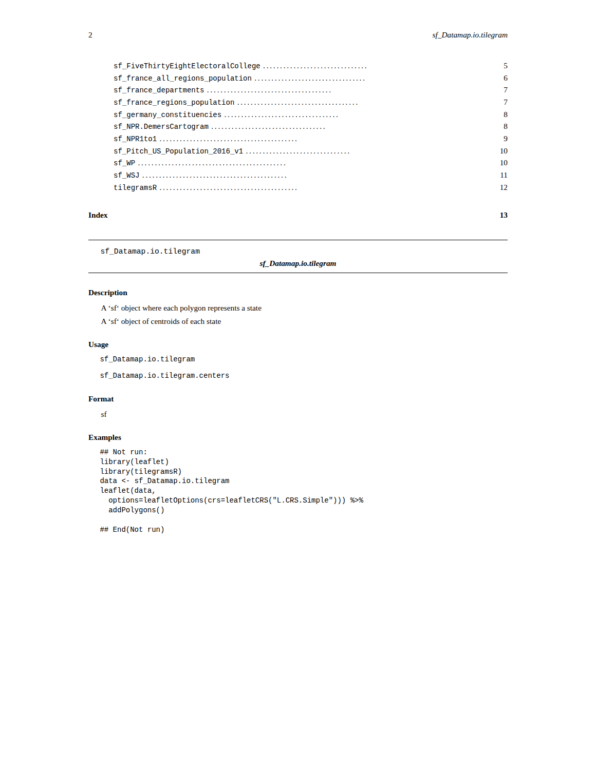2 sf_Datamap.io.tilegram
sf_FiveThirtyEightElectoralCollege............................... 5
sf_france_all_regions_population................................. 6
sf_france_departments..................................... 7
sf_france_regions_population.................................... 7
sf_germany_constituencies.................................. 8
sf_NPR.DemersCartogram.................................. 8
sf_NPR1to1......................................... 9
sf_Pitch_US_Population_2016_v1............................... 10
sf_WP............................................ 10
sf_WSJ........................................... 11
tilegramsR......................................... 12
Index 13
sf_Datamap.io.tilegram
sf_Datamap.io.tilegram
Description
A ‘sf‘ object where each polygon represents a state
A ‘sf‘ object of centroids of each state
Usage
sf_Datamap.io.tilegram
sf_Datamap.io.tilegram.centers
Format
sf
Examples
## Not run: 
library(leaflet)
library(tilegramsR)
data <- sf_Datamap.io.tilegram
leaflet(data,
  options=leafletOptions(crs=leafletCRS("L.CRS.Simple"))) %>%
  addPolygons()

## End(Not run)